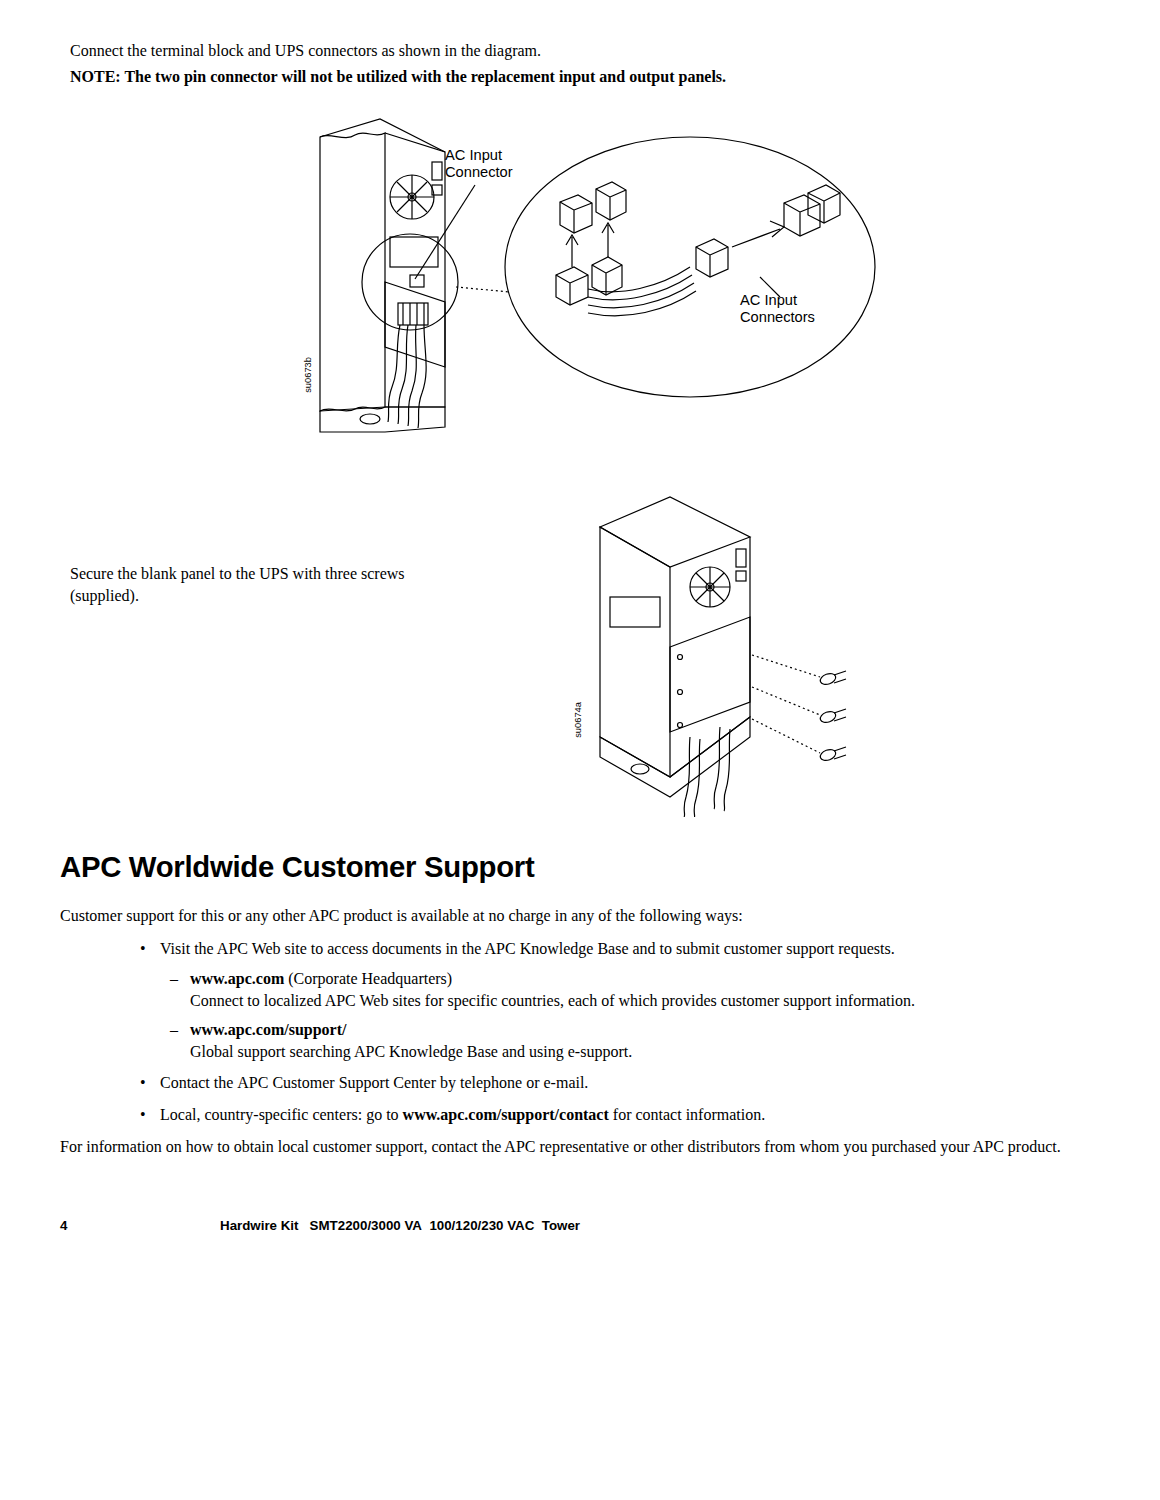Connect the terminal block and UPS connectors as shown in the diagram.
NOTE: The two pin connector will not be utilized with the replacement input and output panels.
su0673b
AC Input
Connector
AC Input
Connectors
Secure the blank panel to the UPS with three screws (supplied).
su0674a
APC Worldwide Customer Support
Customer support for this or any other APC product is available at no charge in any of the following ways:
Visit the APC Web site to access documents in the APC Knowledge Base and to submit customer support requests.
www.apc.com (Corporate Headquarters)
Connect to localized APC Web sites for specific countries, each of which provides customer support information.
www.apc.com/support/
Global support searching APC Knowledge Base and using e-support.
Contact the APC Customer Support Center by telephone or e-mail.
Local, country-specific centers: go to www.apc.com/support/contact for contact information.
For information on how to obtain local customer support, contact the APC representative or other distributors from whom you purchased your APC product.
4 Hardwire Kit SMT2200/3000 VA 100/120/230 VAC Tower